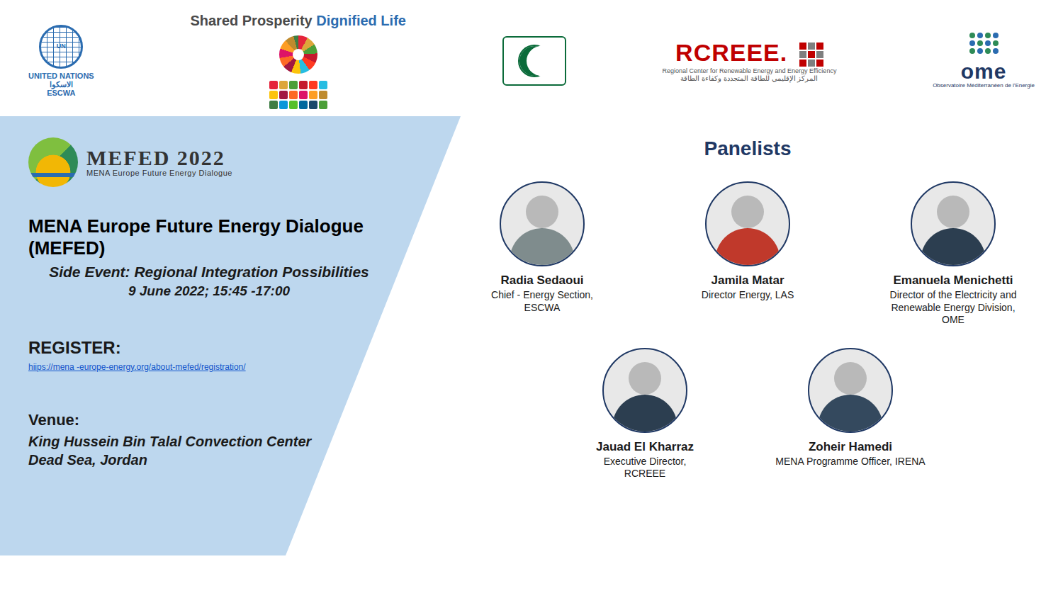UN
UNITED NATIONS الاسكوا ESCWA
Shared Prosperity Dignified Life
RCREEE.
Regional Center for Renewable Energy and Energy Efficiency
المركز الإقليمي للطاقة المتجددة وكفاءة الطاقة
ome
Observatoire Méditerranéen de l'Energie
MEFED 2022
MENA Europe Future Energy Dialogue
MENA Europe Future Energy Dialogue (MEFED)
Side Event: Regional Integration Possibilities
9 June 2022; 15:45 -17:00
REGISTER:
hiips://mena -europe-energy.org/about-mefed/registration/
Venue:
King Hussein Bin Talal Convection Center
Dead Sea, Jordan
Panelists
Radia Sedaoui
Chief - Energy Section,
ESCWA
Jamila Matar
Director Energy, LAS
Emanuela Menichetti
Director of the Electricity and Renewable Energy Division,
OME
Jauad El Kharraz
Executive Director,
RCREEE
Zoheir Hamedi
MENA Programme Officer, IRENA